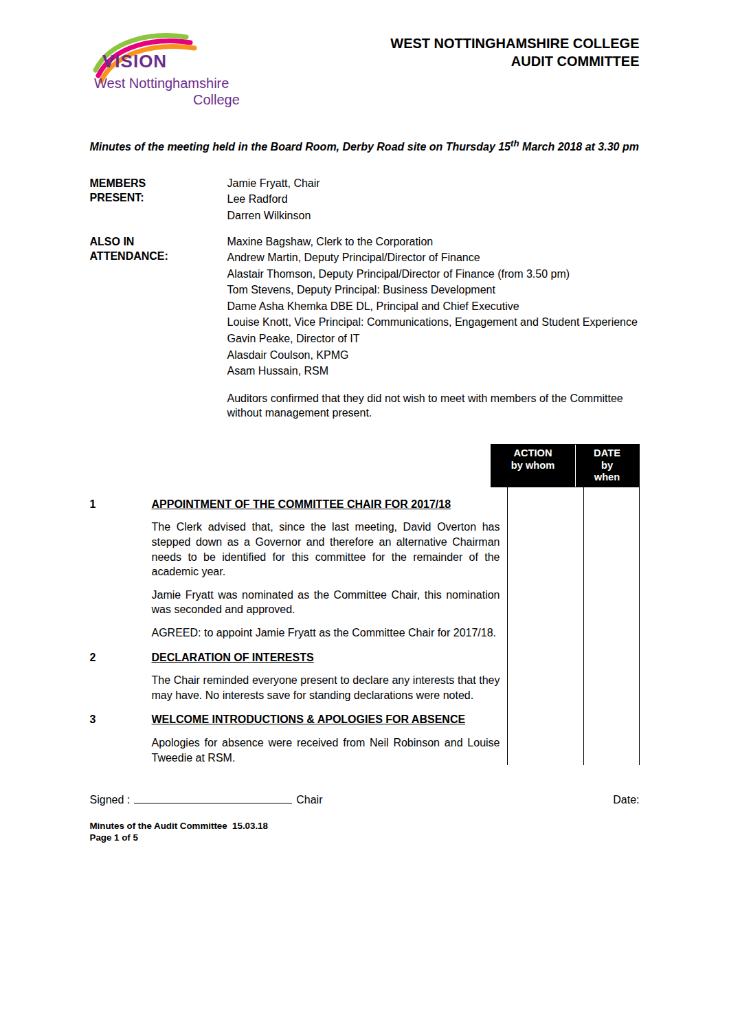VISION West Nottinghamshire College
WEST NOTTINGHAMSHIRE COLLEGE
AUDIT COMMITTEE
Minutes of the meeting held in the Board Room, Derby Road site on Thursday 15th March 2018 at 3.30 pm
| MEMBERS PRESENT: | Jamie Fryatt, Chair Lee Radford Darren Wilkinson |
| ALSO IN ATTENDANCE: | Maxine Bagshaw, Clerk to the Corporation Andrew Martin, Deputy Principal/Director of Finance Alastair Thomson, Deputy Principal/Director of Finance (from 3.50 pm) Tom Stevens, Deputy Principal: Business Development Dame Asha Khemka DBE DL, Principal and Chief Executive Louise Knott, Vice Principal: Communications, Engagement and Student Experience Gavin Peake, Director of IT Alasdair Coulson, KPMG Asam Hussain, RSM Auditors confirmed that they did not wish to meet with members of the Committee without management present. |
ACTION
by whom
DATE
by
when
1
APPOINTMENT OF THE COMMITTEE CHAIR FOR 2017/18
The Clerk advised that, since the last meeting, David Overton has stepped down as a Governor and therefore an alternative Chairman needs to be identified for this committee for the remainder of the academic year.
Jamie Fryatt was nominated as the Committee Chair, this nomination was seconded and approved.
AGREED: to appoint Jamie Fryatt as the Committee Chair for 2017/18.
2
DECLARATION OF INTERESTS
The Chair reminded everyone present to declare any interests that they may have. No interests save for standing declarations were noted.
3
WELCOME INTRODUCTIONS & APOLOGIES FOR ABSENCE
Apologies for absence were received from Neil Robinson and Louise Tweedie at RSM.
Signed : Chair
Date:
Minutes of the Audit Committee 15.03.18
Page 1 of 5